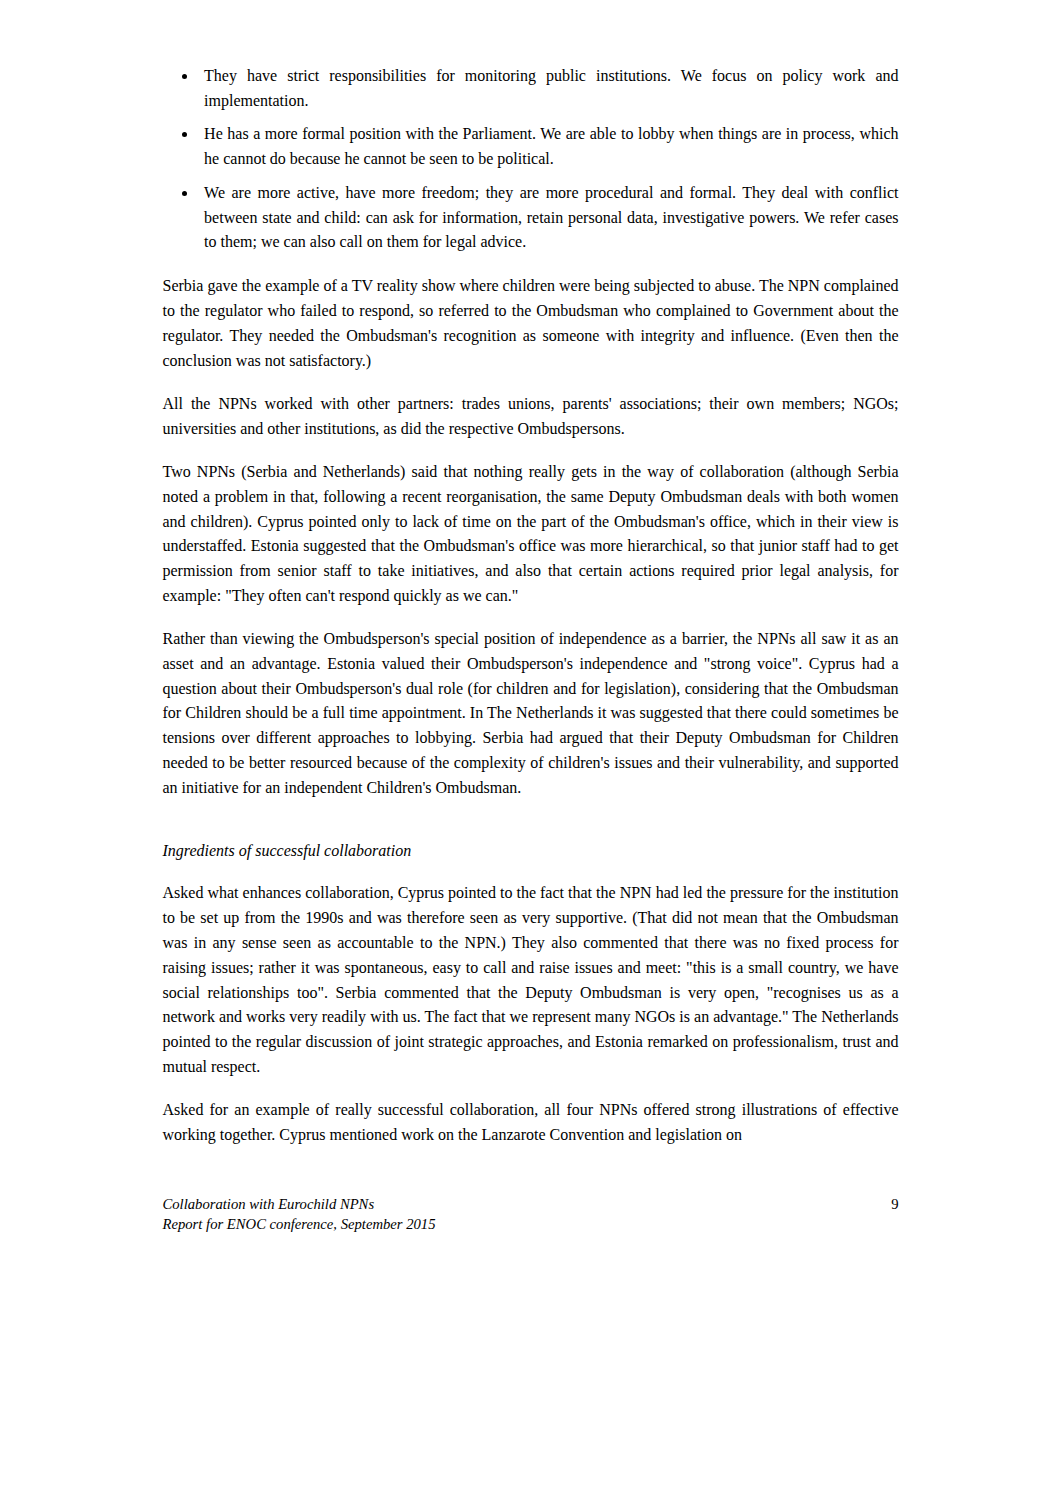They have strict responsibilities for monitoring public institutions. We focus on policy work and implementation.
He has a more formal position with the Parliament. We are able to lobby when things are in process, which he cannot do because he cannot be seen to be political.
We are more active, have more freedom; they are more procedural and formal. They deal with conflict between state and child: can ask for information, retain personal data, investigative powers. We refer cases to them; we can also call on them for legal advice.
Serbia gave the example of a TV reality show where children were being subjected to abuse. The NPN complained to the regulator who failed to respond, so referred to the Ombudsman who complained to Government about the regulator. They needed the Ombudsman's recognition as someone with integrity and influence. (Even then the conclusion was not satisfactory.)
All the NPNs worked with other partners: trades unions, parents' associations; their own members; NGOs; universities and other institutions, as did the respective Ombudspersons.
Two NPNs (Serbia and Netherlands) said that nothing really gets in the way of collaboration (although Serbia noted a problem in that, following a recent reorganisation, the same Deputy Ombudsman deals with both women and children). Cyprus pointed only to lack of time on the part of the Ombudsman's office, which in their view is understaffed. Estonia suggested that the Ombudsman's office was more hierarchical, so that junior staff had to get permission from senior staff to take initiatives, and also that certain actions required prior legal analysis, for example: "They often can't respond quickly as we can."
Rather than viewing the Ombudsperson's special position of independence as a barrier, the NPNs all saw it as an asset and an advantage. Estonia valued their Ombudsperson's independence and "strong voice". Cyprus had a question about their Ombudsperson's dual role (for children and for legislation), considering that the Ombudsman for Children should be a full time appointment. In The Netherlands it was suggested that there could sometimes be tensions over different approaches to lobbying. Serbia had argued that their Deputy Ombudsman for Children needed to be better resourced because of the complexity of children's issues and their vulnerability, and supported an initiative for an independent Children's Ombudsman.
Ingredients of successful collaboration
Asked what enhances collaboration, Cyprus pointed to the fact that the NPN had led the pressure for the institution to be set up from the 1990s and was therefore seen as very supportive. (That did not mean that the Ombudsman was in any sense seen as accountable to the NPN.) They also commented that there was no fixed process for raising issues; rather it was spontaneous, easy to call and raise issues and meet: "this is a small country, we have social relationships too". Serbia commented that the Deputy Ombudsman is very open, "recognises us as a network and works very readily with us. The fact that we represent many NGOs is an advantage." The Netherlands pointed to the regular discussion of joint strategic approaches, and Estonia remarked on professionalism, trust and mutual respect.
Asked for an example of really successful collaboration, all four NPNs offered strong illustrations of effective working together. Cyprus mentioned work on the Lanzarote Convention and legislation on
9 Collaboration with Eurochild NPNs
Report for ENOC conference, September 2015